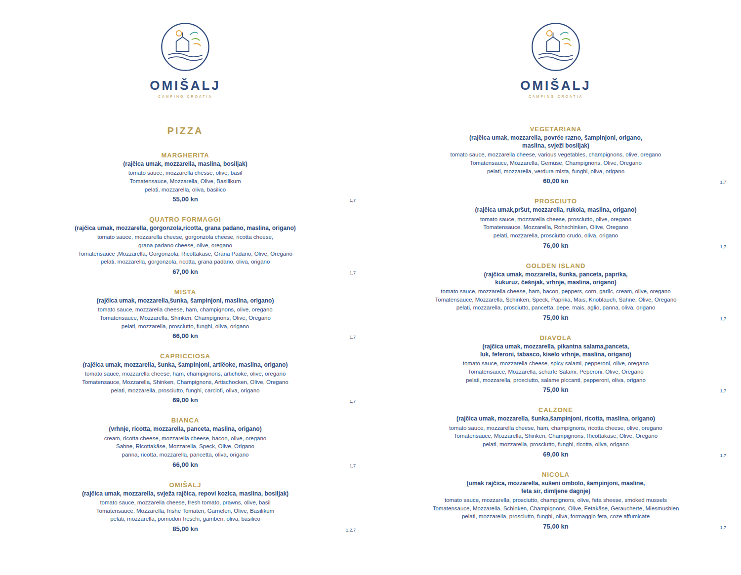OMIŠALJ
CAMPING CROATIA
PIZZA
MARGHERITA
(rajčica umak, mozzarella, maslina, bosiljak)
tomato sauce, mozzarella chesse, olive, basil
Tomatensauce, Mozzarella, Olive, Basilikum
pelati, mozzarella, oliva, basilico
55,00 kn 1,7
QUATRO FORMAGGI
(rajčica umak, mozzarella, gorgonzola,ricotta, grana padano, maslina, origano)
tomato sauce, mozzarella cheese, gorgonzola cheese, ricotta cheese,
grana padano cheese, olive, oregano
Tomatensauce ,Mozzarella, Gorgonzola, Ricottakäse, Grana Padano, Olive, Oregano
pelati, mozzarella, gorgonzola, ricotta, grana padano, oliva, origano
67,00 kn 1,7
MISTA
(rajčica umak, mozzarella,šunka, šampinjoni, maslina, origano)
tomato sauce, mozzarella cheese, ham, champignons, olive, oregano
Tomatensauce, Mozzarella, Shinken, Champignons, Olive, Oregano
pelati, mozzarella, prosciutto, funghi, oliva, origano
66,00 kn 1,7
CAPRICCIOSA
(rajčica umak, mozzarella, šunka, šampinjoni, artičoke, maslina, origano)
tomato sauce, mozzarella cheese, ham, champignons, artichoke, olive, oregano
Tomatensauce, Mozzarella, Shinken, Champignons, Artischocken, Olive, Oregano
pelati, mozzarella, prosciutto, funghi, carciofi, oliva, origano
69,00 kn 1,7
BIANCA
(vrhnje, ricotta, mozzarella, panceta, maslina, origano)
cream, ricotta cheese, mozzarella cheese, bacon, olive, oregano
Sahne, Ricottakäse, Mozzarella, Speck, Olive, Origano
panna, ricotta, mozzarella, pancetta, oliva, origano
66,00 kn 1,7
OMIŠALJ
(rajčica umak, mozzarella, svježa rajčica, repovi kozica, maslina, bosiljak)
tomato sauce, mozzarella cheese, fresh tomato, prawns, olive, basil
Tomatensauce, Mozzarella, frishe Tomaten, Garnelen, Olive, Basilikum
pelati, mozzarella, pomodori freschi, gamberi, oliva, basilico
85,00 kn 1,2,7
OMIŠALJ
CAMPING CROATIA
VEGETARIANA
(rajčica umak, mozzarella, povrće razno, šampinjoni, origano,
maslina, svježi bosiljak)
tomato sauce, mozzarella cheese, various vegetables, champignons, olive, oregano
Tomatensauce, Mozzarella, Gemüse, Champignons, Olive, Oregano
pelati, mozzarella, verdura mista, funghi, oliva, origano
60,00 kn 1,7
PROSCIUTO
(rajčica umak,pršut, mozzarella, rukola, maslina, origano)
tomato sauce, mozzarella cheese, prosciutto, olive, oregano
Tomatensauce, Mozzarella, Rohschinken, Olive, Oregano
pelati, mozzarella, prosciutto crudo, oliva, origano
76,00 kn 1,7
GOLDEN ISLAND
(rajčica umak, mozzarella, šunka, panceta, paprika,
kukuruz, češnjak, vrhnje, maslina, origano)
tomato sauce, mozzarella cheese, ham, bacon, peppers, corn, garlic, cream, olive, oregano
Tomatensauce, Mozzarella, Schinken, Speck, Paprika, Mais, Knoblauch, Sahne, Olive, Oregano
pelati, mozzarella, prosciutto, pancetta, pepe, mais, aglio, panna, oliva, origano
75,00 kn 1,7
DIAVOLA
(rajčica umak, mozzarella, pikantna salama,panceta,
luk, feferoni, tabasco, kiselo vrhnje, maslina, origano)
tomato sauce, mozzarella cheese, spicy salami, pepperoni, olive, oregano
Tomatensauce, Mozzarella, scharfe Salami, Peperoni, Olive, Oregano
pelati, mozzarella, prosciutto, salame piccanti, pepperoni, oliva, origano
75,00 kn 1,7
CALZONE
(rajčica umak, mozzarella, šunka,šampinjoni, ricotta, maslina, origano)
tomato sauce, mozzarella cheese, ham, champignons, ricotta cheese, olive, oregano
Tomatensauce, Mozzarella, Shinken, Champignons, Ricottakäse, Olive, Oregano
pelati, mozzarella, prosciutto, funghi, ricotta, oliva, origano
69,00 kn 1,7
NICOLA
(umak rajčica, mozzarella, sušeni ombolo, šampinjoni, masline,
feta sir, dimljene dagnje)
tomato sauce, mozzarella, prosciutto, champignons, olive, feta sheese, smoked mussels
Tomatensauce, Mozzarella, Schinken, Champignons, Olive, Fetakäse, Geraucherte, Miesmushlen
pelati, mozzarella, prosciutto, funghi, oliva, formaggio feta, coze affumicate
75,00 kn 1,7